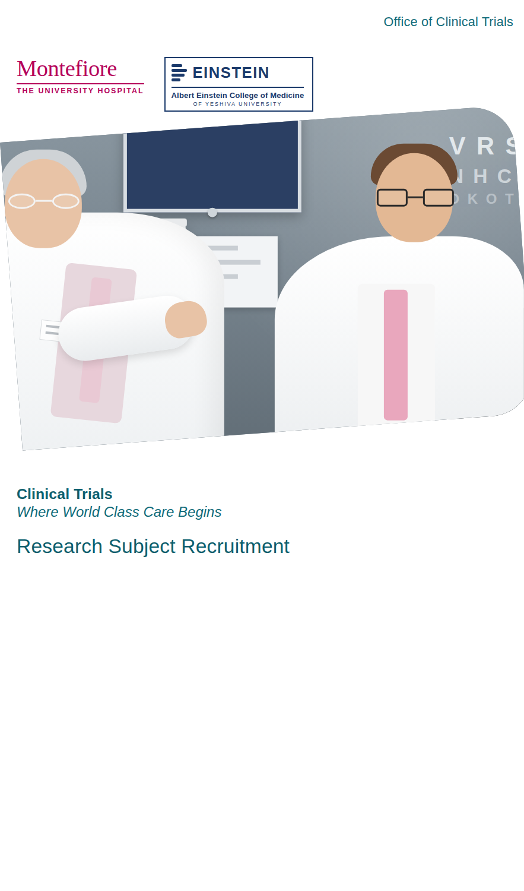Office of Clinical Trials
Montefiore The University Hospital
EINSTEIN
Albert Einstein College of Medicine
OF YESHIVA UNIVERSITY
V R S
N H C
D K O T
Clinical Trials
Where World Class Care Begins
Research Subject Recruitment